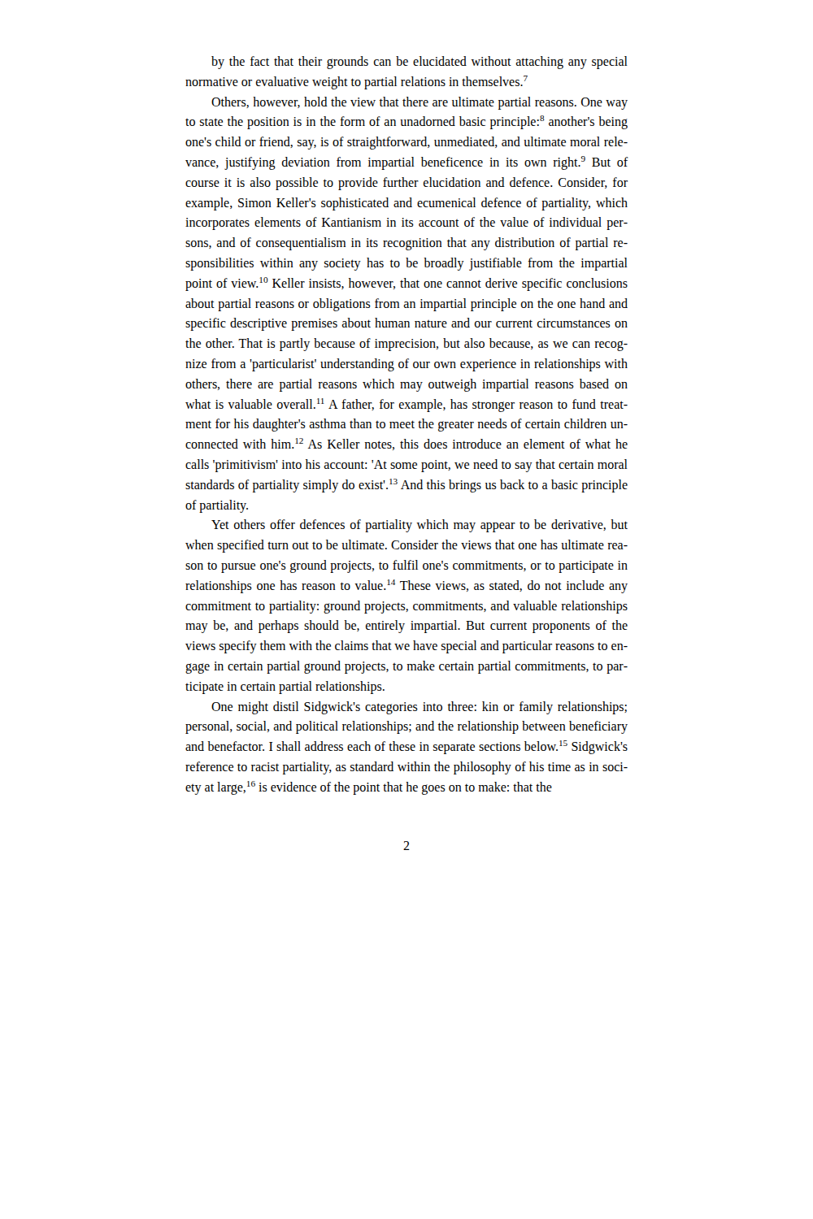by the fact that their grounds can be elucidated without attaching any special normative or evaluative weight to partial relations in themselves.7
Others, however, hold the view that there are ultimate partial reasons. One way to state the position is in the form of an unadorned basic principle:8 another's being one's child or friend, say, is of straightforward, unmediated, and ultimate moral relevance, justifying deviation from impartial beneficence in its own right.9 But of course it is also possible to provide further elucidation and defence. Consider, for example, Simon Keller's sophisticated and ecumenical defence of partiality, which incorporates elements of Kantianism in its account of the value of individual persons, and of consequentialism in its recognition that any distribution of partial responsibilities within any society has to be broadly justifiable from the impartial point of view.10 Keller insists, however, that one cannot derive specific conclusions about partial reasons or obligations from an impartial principle on the one hand and specific descriptive premises about human nature and our current circumstances on the other. That is partly because of imprecision, but also because, as we can recognize from a 'particularist' understanding of our own experience in relationships with others, there are partial reasons which may outweigh impartial reasons based on what is valuable overall.11 A father, for example, has stronger reason to fund treatment for his daughter's asthma than to meet the greater needs of certain children unconnected with him.12 As Keller notes, this does introduce an element of what he calls 'primitivism' into his account: 'At some point, we need to say that certain moral standards of partiality simply do exist'.13 And this brings us back to a basic principle of partiality.
Yet others offer defences of partiality which may appear to be derivative, but when specified turn out to be ultimate. Consider the views that one has ultimate reason to pursue one's ground projects, to fulfil one's commitments, or to participate in relationships one has reason to value.14 These views, as stated, do not include any commitment to partiality: ground projects, commitments, and valuable relationships may be, and perhaps should be, entirely impartial. But current proponents of the views specify them with the claims that we have special and particular reasons to engage in certain partial ground projects, to make certain partial commitments, to participate in certain partial relationships.
One might distil Sidgwick's categories into three: kin or family relationships; personal, social, and political relationships; and the relationship between beneficiary and benefactor. I shall address each of these in separate sections below.15 Sidgwick's reference to racist partiality, as standard within the philosophy of his time as in society at large,16 is evidence of the point that he goes on to make: that the
2